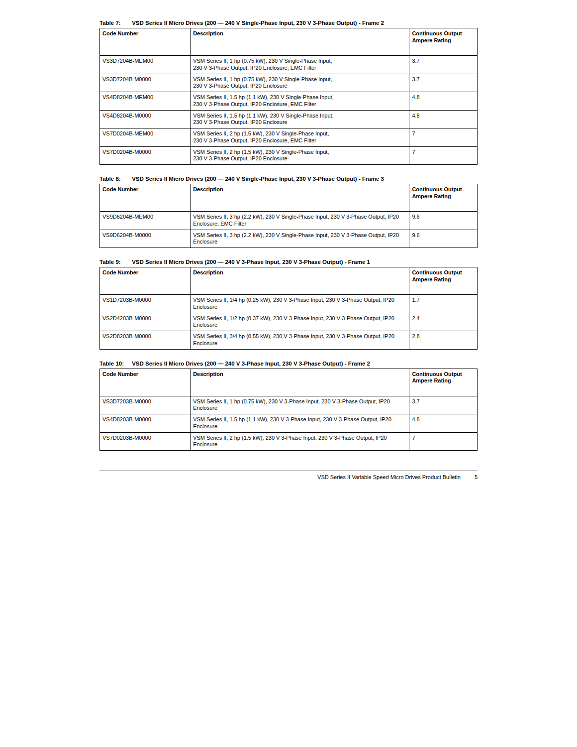Table 7: VSD Series II Micro Drives (200 — 240 V Single-Phase Input, 230 V 3-Phase Output) - Frame 2
| Code Number | Description | Continuous Output Ampere Rating |
| --- | --- | --- |
| VS3D7204B-MEM00 | VSM Series II, 1 hp (0.75 kW), 230 V Single-Phase Input, 230 V 3-Phase Output, IP20 Enclosure, EMC Filter | 3.7 |
| VS3D7204B-M0000 | VSM Series II, 1 hp (0.75 kW), 230 V Single-Phase Input, 230 V 3-Phase Output, IP20 Enclosure | 3.7 |
| VS4D8204B-MEM00 | VSM Series II, 1.5 hp (1.1 kW), 230 V Single-Phase Input, 230 V 3-Phase Output, IP20 Enclosure, EMC Filter | 4.8 |
| VS4D8204B-M0000 | VSM Series II, 1.5 hp (1.1 kW), 230 V Single-Phase Input, 230 V 3-Phase Output, IP20 Enclosure | 4.8 |
| VS7D0204B-MEM00 | VSM Series II, 2 hp (1.5 kW), 230 V Single-Phase Input, 230 V 3-Phase Output, IP20 Enclosure, EMC Filter | 7 |
| VS7D0204B-M0000 | VSM Series II, 2 hp (1.5 kW), 230 V Single-Phase Input, 230 V 3-Phase Output, IP20 Enclosure | 7 |
Table 8: VSD Series II Micro Drives (200 — 240 V Single-Phase Input, 230 V 3-Phase Output) - Frame 3
| Code Number | Description | Continuous Output Ampere Rating |
| --- | --- | --- |
| VS9D6204B-MEM00 | VSM Series II, 3 hp (2.2 kW), 230 V Single-Phase Input, 230 V 3-Phase Output, IP20 Enclosure, EMC Filter | 9.6 |
| VS9D6204B-M0000 | VSM Series II, 3 hp (2.2 kW), 230 V Single-Phase Input, 230 V 3-Phase Output, IP20 Enclosure | 9.6 |
Table 9: VSD Series II Micro Drives (200 — 240 V 3-Phase Input, 230 V 3-Phase Output) - Frame 1
| Code Number | Description | Continuous Output Ampere Rating |
| --- | --- | --- |
| VS1D7203B-M0000 | VSM Series II, 1/4 hp (0.25 kW), 230 V 3-Phase Input, 230 V 3-Phase Output, IP20 Enclosure | 1.7 |
| VS2D4203B-M0000 | VSM Series II, 1/2 hp (0.37 kW), 230 V 3-Phase Input, 230 V 3-Phase Output, IP20 Enclosure | 2.4 |
| VS2D8203B-M0000 | VSM Series II, 3/4 hp (0.55 kW), 230 V 3-Phase Input, 230 V 3-Phase Output, IP20 Enclosure | 2.8 |
Table 10: VSD Series II Micro Drives (200 — 240 V 3-Phase Input, 230 V 3-Phase Output) - Frame 2
| Code Number | Description | Continuous Output Ampere Rating |
| --- | --- | --- |
| VS3D7203B-M0000 | VSM Series II, 1 hp (0.75 kW), 230 V 3-Phase Input, 230 V 3-Phase Output, IP20 Enclosure | 3.7 |
| VS4D8203B-M0000 | VSM Series II, 1.5 hp (1.1 kW), 230 V 3-Phase Input, 230 V 3-Phase Output, IP20 Enclosure | 4.8 |
| VS7D0203B-M0000 | VSM Series II, 2 hp (1.5 kW), 230 V 3-Phase Input, 230 V 3-Phase Output, IP20 Enclosure | 7 |
VSD Series II Variable Speed Micro Drives Product Bulletin5